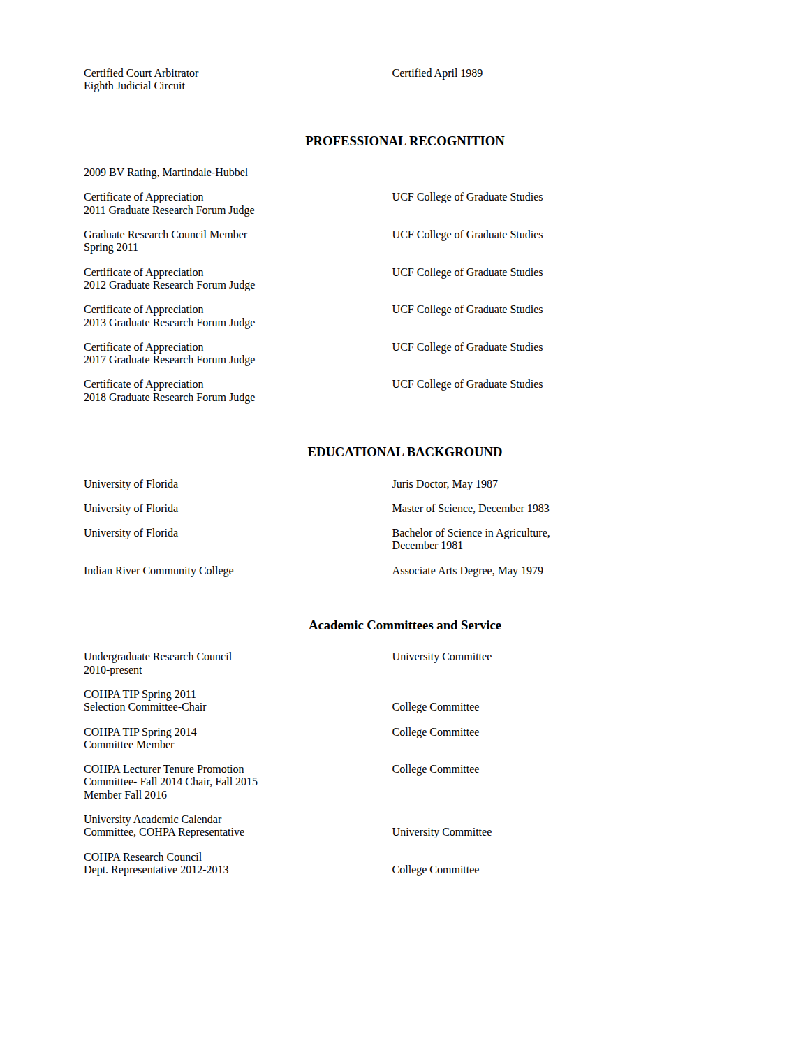| Certified Court Arbitrator Eighth Judicial Circuit | Certified April 1989 |
PROFESSIONAL RECOGNITION
| 2009 BV Rating, Martindale-Hubbel | |
| Certificate of Appreciation 2011 Graduate Research Forum Judge | UCF College of Graduate Studies |
| Graduate Research Council Member Spring 2011 | UCF College of Graduate Studies |
| Certificate of Appreciation 2012 Graduate Research Forum Judge | UCF College of Graduate Studies |
| Certificate of Appreciation 2013 Graduate Research Forum Judge | UCF College of Graduate Studies |
| Certificate of Appreciation 2017 Graduate Research Forum Judge | UCF College of Graduate Studies |
| Certificate of Appreciation 2018 Graduate Research Forum Judge | UCF College of Graduate Studies |
EDUCATIONAL BACKGROUND
| University of Florida | Juris Doctor, May 1987 |
| University of Florida | Master of Science, December 1983 |
| University of Florida | Bachelor of Science in Agriculture, December 1981 |
| Indian River Community College | Associate Arts Degree, May 1979 |
Academic Committees and Service
| Undergraduate Research Council 2010-present | University Committee |
| COHPA TIP Spring 2011 Selection Committee-Chair | College Committee |
| COHPA TIP Spring 2014 Committee Member | College Committee |
| COHPA Lecturer Tenure Promotion Committee- Fall 2014 Chair, Fall 2015 Member Fall 2016 | College Committee |
| University Academic Calendar Committee, COHPA Representative | University Committee |
| COHPA Research Council Dept. Representative 2012-2013 | College Committee |